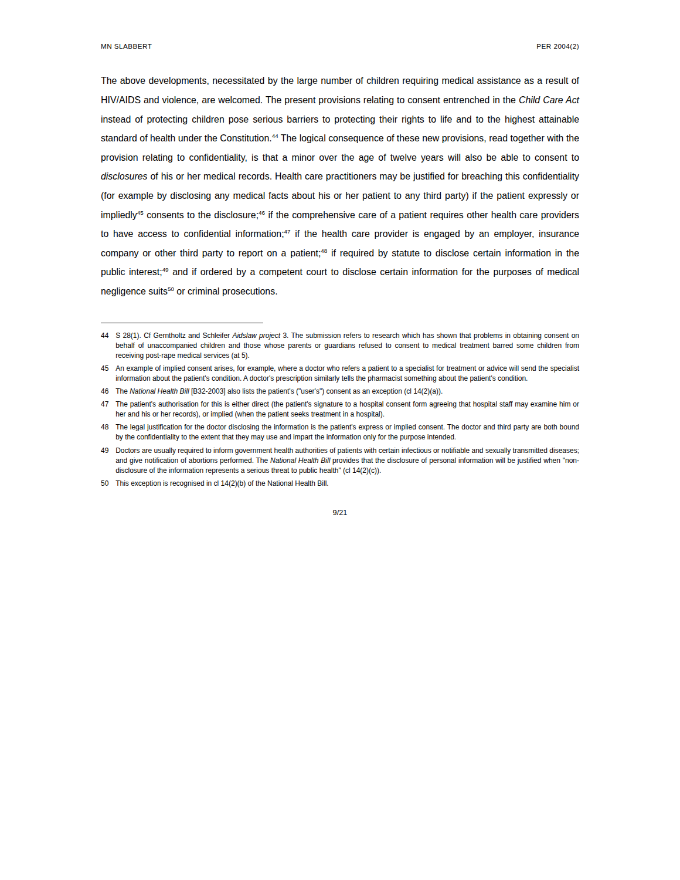MN SLABBERT PER 2004(2)
The above developments, necessitated by the large number of children requiring medical assistance as a result of HIV/AIDS and violence, are welcomed. The present provisions relating to consent entrenched in the Child Care Act instead of protecting children pose serious barriers to protecting their rights to life and to the highest attainable standard of health under the Constitution.44 The logical consequence of these new provisions, read together with the provision relating to confidentiality, is that a minor over the age of twelve years will also be able to consent to disclosures of his or her medical records. Health care practitioners may be justified for breaching this confidentiality (for example by disclosing any medical facts about his or her patient to any third party) if the patient expressly or impliedly45 consents to the disclosure;46 if the comprehensive care of a patient requires other health care providers to have access to confidential information;47 if the health care provider is engaged by an employer, insurance company or other third party to report on a patient;48 if required by statute to disclose certain information in the public interest;49 and if ordered by a competent court to disclose certain information for the purposes of medical negligence suits50 or criminal prosecutions.
44 S 28(1). Cf Gerntholtz and Schleifer Aidslaw project 3. The submission refers to research which has shown that problems in obtaining consent on behalf of unaccompanied children and those whose parents or guardians refused to consent to medical treatment barred some children from receiving post-rape medical services (at 5).
45 An example of implied consent arises, for example, where a doctor who refers a patient to a specialist for treatment or advice will send the specialist information about the patient's condition. A doctor's prescription similarly tells the pharmacist something about the patient's condition.
46 The National Health Bill [B32-2003] also lists the patient's ("user's") consent as an exception (cl 14(2)(a)).
47 The patient's authorisation for this is either direct (the patient's signature to a hospital consent form agreeing that hospital staff may examine him or her and his or her records), or implied (when the patient seeks treatment in a hospital).
48 The legal justification for the doctor disclosing the information is the patient's express or implied consent. The doctor and third party are both bound by the confidentiality to the extent that they may use and impart the information only for the purpose intended.
49 Doctors are usually required to inform government health authorities of patients with certain infectious or notifiable and sexually transmitted diseases; and give notification of abortions performed. The National Health Bill provides that the disclosure of personal information will be justified when "non-disclosure of the information represents a serious threat to public health" (cl 14(2)(c)).
50 This exception is recognised in cl 14(2)(b) of the National Health Bill.
9/21